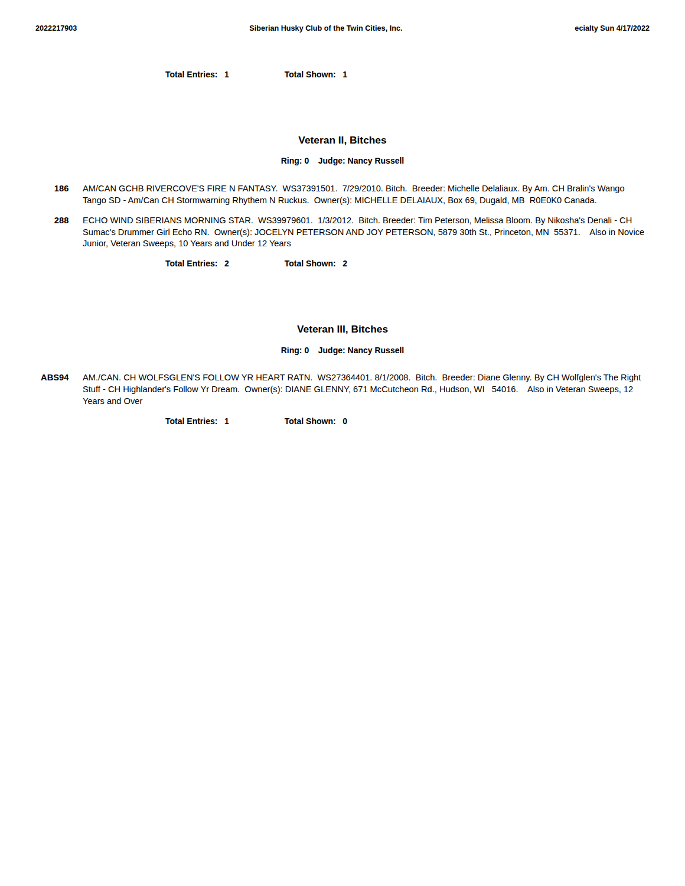2022217903 Siberian Husky Club of the Twin Cities, Inc. ​ecialty Sun 4/17/2022
Total Entries: 1 Total Shown: 1
Veteran II, Bitches
Ring: 0 Judge: Nancy Russell
| 1 | 86 | AM/CAN GCHB RIVERCOVE'S FIRE N FANTASY. WS37391501. 7/29/2010. Bitch. Breeder: Michelle Delaliaux. By Am. CH Bralin's Wango Tango SD - Am/Can CH Stormwarning Rhythem N Ruckus. Owner(s): MICHELLE DELAIAUX, Box 69, Dugald, MB R0E0K0 Canada. |
| 2 | 88 | ECHO WIND SIBERIANS MORNING STAR. WS39979601. 1/3/2012. Bitch. Breeder: Tim Peterson, Melissa Bloom. By Nikosha's Denali - CH Sumac's Drummer Girl Echo RN. Owner(s): JOCELYN PETERSON AND JOY PETERSON, 5879 30th St., Princeton, MN 55371. Also in Novice Junior, Veteran Sweeps, 10 Years and Under 12 Years |
Total Entries: 2 Total Shown: 2
Veteran III, Bitches
Ring: 0 Judge: Nancy Russell
| ABS | 94 | AM./CAN. CH WOLFSGLEN'S FOLLOW YR HEART RATN. WS27364401. 8/1/2008. Bitch. Breeder: Diane Glenny. By CH Wolfglen's The Right Stuff - CH Highlander's Follow Yr Dream. Owner(s): DIANE GLENNY, 671 McCutcheon Rd., Hudson, WI 54016. Also in Veteran Sweeps, 12 Years and Over |
Total Entries: 1 Total Shown: 0